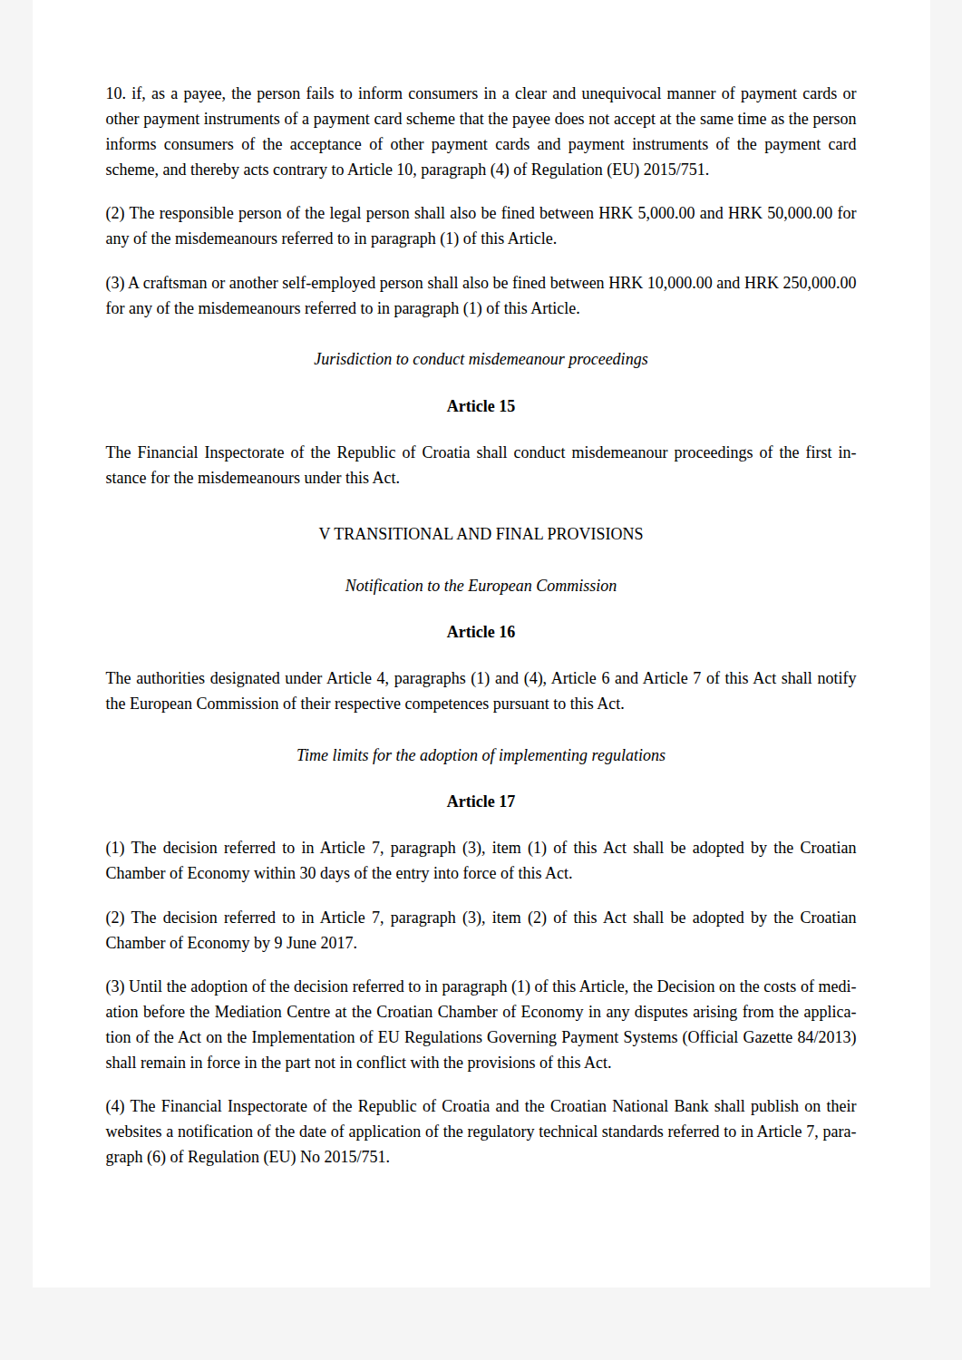10. if, as a payee, the person fails to inform consumers in a clear and unequivocal manner of payment cards or other payment instruments of a payment card scheme that the payee does not accept at the same time as the person informs consumers of the acceptance of other payment cards and payment instruments of the payment card scheme, and thereby acts contrary to Article 10, paragraph (4) of Regulation (EU) 2015/751.
(2) The responsible person of the legal person shall also be fined between HRK 5,000.00 and HRK 50,000.00 for any of the misdemeanours referred to in paragraph (1) of this Article.
(3) A craftsman or another self-employed person shall also be fined between HRK 10,000.00 and HRK 250,000.00 for any of the misdemeanours referred to in paragraph (1) of this Article.
Jurisdiction to conduct misdemeanour proceedings
Article 15
The Financial Inspectorate of the Republic of Croatia shall conduct misdemeanour proceedings of the first instance for the misdemeanours under this Act.
V TRANSITIONAL AND FINAL PROVISIONS
Notification to the European Commission
Article 16
The authorities designated under Article 4, paragraphs (1) and (4), Article 6 and Article 7 of this Act shall notify the European Commission of their respective competences pursuant to this Act.
Time limits for the adoption of implementing regulations
Article 17
(1) The decision referred to in Article 7, paragraph (3), item (1) of this Act shall be adopted by the Croatian Chamber of Economy within 30 days of the entry into force of this Act.
(2) The decision referred to in Article 7, paragraph (3), item (2) of this Act shall be adopted by the Croatian Chamber of Economy by 9 June 2017.
(3) Until the adoption of the decision referred to in paragraph (1) of this Article, the Decision on the costs of mediation before the Mediation Centre at the Croatian Chamber of Economy in any disputes arising from the application of the Act on the Implementation of EU Regulations Governing Payment Systems (Official Gazette 84/2013) shall remain in force in the part not in conflict with the provisions of this Act.
(4) The Financial Inspectorate of the Republic of Croatia and the Croatian National Bank shall publish on their websites a notification of the date of application of the regulatory technical standards referred to in Article 7, paragraph (6) of Regulation (EU) No 2015/751.